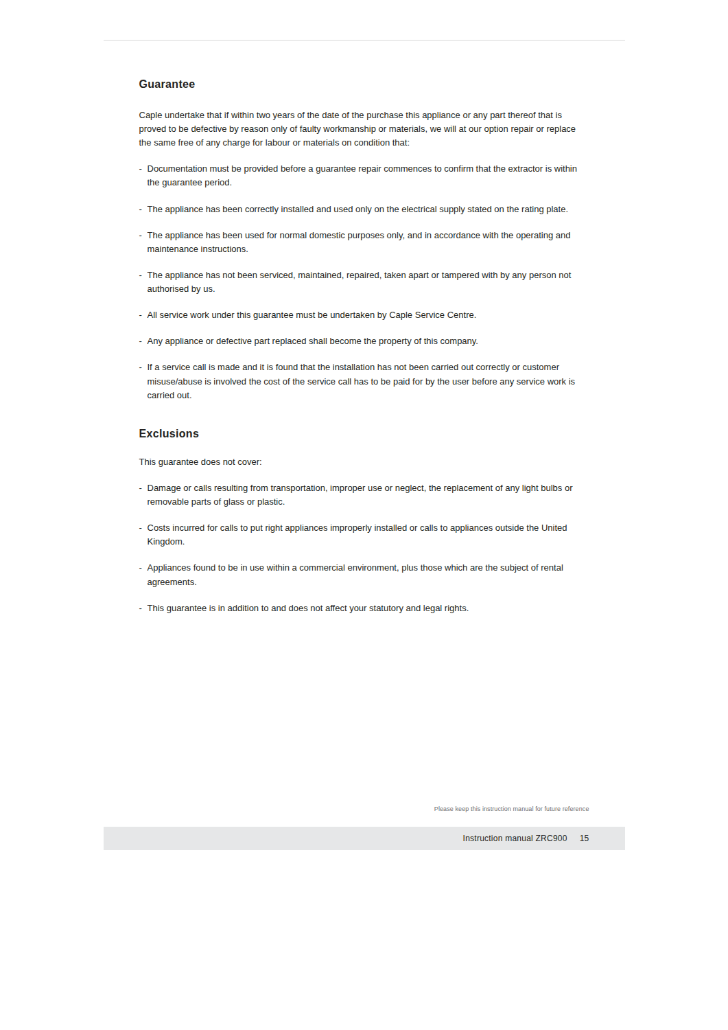Guarantee
Caple undertake that if within two years of the date of the purchase this appliance or any part thereof that is proved to be defective by reason only of faulty workmanship or materials, we will at our option repair or replace the same free of any charge for labour or materials on condition that:
Documentation must be provided before a guarantee repair commences to confirm that the extractor is within the guarantee period.
The appliance has been correctly installed and used only on the electrical supply stated on the rating plate.
The appliance has been used for normal domestic purposes only, and in accordance with the operating and maintenance instructions.
The appliance has not been serviced, maintained, repaired, taken apart or tampered with by any person not authorised by us.
All service work under this guarantee must be undertaken by Caple Service Centre.
Any appliance or defective part replaced shall become the property of this company.
If a service call is made and it is found that the installation has not been carried out correctly or customer misuse/abuse is involved the cost of the service call has to be paid for by the user before any service work is carried out.
Exclusions
This guarantee does not cover:
Damage or calls resulting from transportation, improper use or neglect, the replacement of any light bulbs or removable parts of glass or plastic.
Costs incurred for calls to put right appliances improperly installed or calls to appliances outside the United Kingdom.
Appliances found to be in use within a commercial environment, plus those which are the subject of rental agreements.
This guarantee is in addition to and does not affect your statutory and legal rights.
Please keep this instruction manual for future reference
Instruction manual ZRC90015